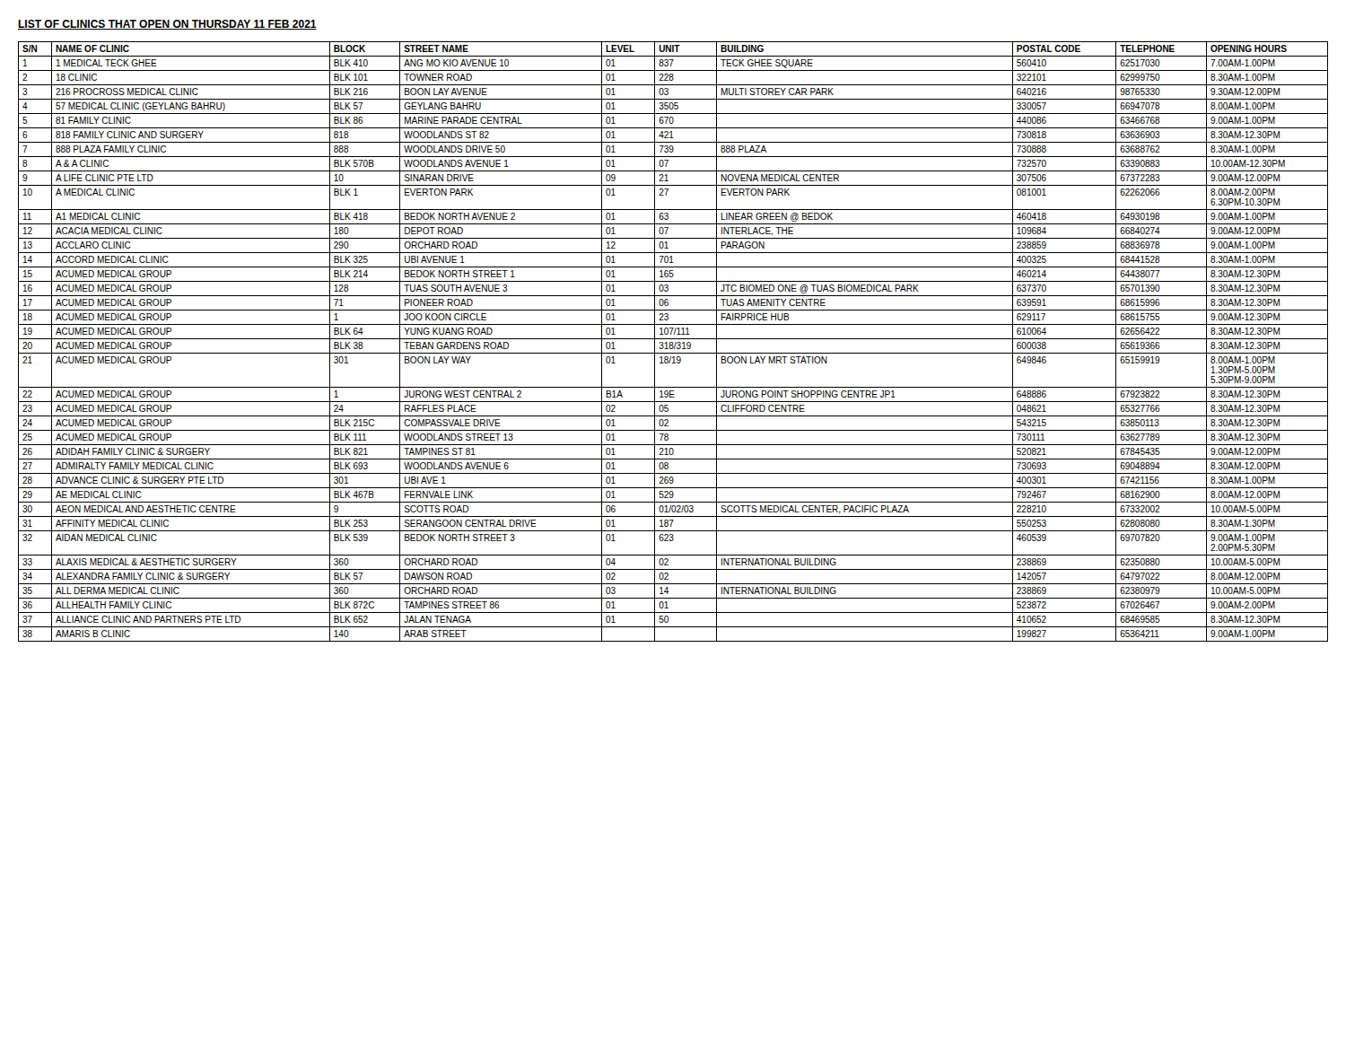LIST OF CLINICS THAT OPEN ON THURSDAY 11 FEB 2021
| S/N | NAME OF CLINIC | BLOCK | STREET NAME | LEVEL | UNIT | BUILDING | POSTAL CODE | TELEPHONE | OPENING HOURS |
| --- | --- | --- | --- | --- | --- | --- | --- | --- | --- |
| 1 | 1 MEDICAL TECK GHEE | BLK 410 | ANG MO KIO AVENUE 10 | 01 | 837 | TECK GHEE SQUARE | 560410 | 62517030 | 7.00AM-1.00PM |
| 2 | 18 CLINIC | BLK 101 | TOWNER ROAD | 01 | 228 | | 322101 | 62999750 | 8.30AM-1.00PM |
| 3 | 216 PROCROSS MEDICAL CLINIC | BLK 216 | BOON LAY AVENUE | 01 | 03 | MULTI STOREY CAR PARK | 640216 | 98765330 | 9.30AM-12.00PM |
| 4 | 57 MEDICAL CLINIC (GEYLANG BAHRU) | BLK 57 | GEYLANG BAHRU | 01 | 3505 | | 330057 | 66947078 | 8.00AM-1.00PM |
| 5 | 81 FAMILY CLINIC | BLK 86 | MARINE PARADE CENTRAL | 01 | 670 | | 440086 | 63466768 | 9.00AM-1.00PM |
| 6 | 818 FAMILY CLINIC AND SURGERY | 818 | WOODLANDS ST 82 | 01 | 421 | | 730818 | 63636903 | 8.30AM-12.30PM |
| 7 | 888 PLAZA FAMILY CLINIC | 888 | WOODLANDS DRIVE 50 | 01 | 739 | 888 PLAZA | 730888 | 63688762 | 8.30AM-1.00PM |
| 8 | A & A CLINIC | BLK 570B | WOODLANDS AVENUE 1 | 01 | 07 | | 732570 | 63390883 | 10.00AM-12.30PM |
| 9 | A LIFE CLINIC PTE LTD | 10 | SINARAN DRIVE | 09 | 21 | NOVENA MEDICAL CENTER | 307506 | 67372283 | 9.00AM-12.00PM |
| 10 | A MEDICAL CLINIC | BLK 1 | EVERTON PARK | 01 | 27 | EVERTON PARK | 081001 | 62262066 | 8.00AM-2.00PM 6.30PM-10.30PM |
| 11 | A1 MEDICAL CLINIC | BLK 418 | BEDOK NORTH AVENUE 2 | 01 | 63 | LINEAR GREEN @ BEDOK | 460418 | 64930198 | 9.00AM-1.00PM |
| 12 | ACACIA MEDICAL CLINIC | 180 | DEPOT ROAD | 01 | 07 | INTERLACE, THE | 109684 | 66840274 | 9.00AM-12.00PM |
| 13 | ACCLARO CLINIC | 290 | ORCHARD ROAD | 12 | 01 | PARAGON | 238859 | 68836978 | 9.00AM-1.00PM |
| 14 | ACCORD MEDICAL CLINIC | BLK 325 | UBI AVENUE 1 | 01 | 701 | | 400325 | 68441528 | 8.30AM-1.00PM |
| 15 | ACUMED MEDICAL GROUP | BLK 214 | BEDOK NORTH STREET 1 | 01 | 165 | | 460214 | 64438077 | 8.30AM-12.30PM |
| 16 | ACUMED MEDICAL GROUP | 128 | TUAS SOUTH AVENUE 3 | 01 | 03 | JTC BIOMED ONE @ TUAS BIOMEDICAL PARK | 637370 | 65701390 | 8.30AM-12.30PM |
| 17 | ACUMED MEDICAL GROUP | 71 | PIONEER ROAD | 01 | 06 | TUAS AMENITY CENTRE | 639591 | 68615996 | 8.30AM-12.30PM |
| 18 | ACUMED MEDICAL GROUP | 1 | JOO KOON CIRCLE | 01 | 23 | FAIRPRICE HUB | 629117 | 68615755 | 9.00AM-12.30PM |
| 19 | ACUMED MEDICAL GROUP | BLK 64 | YUNG KUANG ROAD | 01 | 107/111 | | 610064 | 62656422 | 8.30AM-12.30PM |
| 20 | ACUMED MEDICAL GROUP | BLK 38 | TEBAN GARDENS ROAD | 01 | 318/319 | | 600038 | 65619366 | 8.30AM-12.30PM |
| 21 | ACUMED MEDICAL GROUP | 301 | BOON LAY WAY | 01 | 18/19 | BOON LAY MRT STATION | 649846 | 65159919 | 8.00AM-1.00PM 1.30PM-5.00PM 5.30PM-9.00PM |
| 22 | ACUMED MEDICAL GROUP | 1 | JURONG WEST CENTRAL 2 | B1A | 19E | JURONG POINT SHOPPING CENTRE JP1 | 648886 | 67923822 | 8.30AM-12.30PM |
| 23 | ACUMED MEDICAL GROUP | 24 | RAFFLES PLACE | 02 | 05 | CLIFFORD CENTRE | 048621 | 65327766 | 8.30AM-12.30PM |
| 24 | ACUMED MEDICAL GROUP | BLK 215C | COMPASSVALE DRIVE | 01 | 02 | | 543215 | 63850113 | 8.30AM-12.30PM |
| 25 | ACUMED MEDICAL GROUP | BLK 111 | WOODLANDS STREET 13 | 01 | 78 | | 730111 | 63627789 | 8.30AM-12.30PM |
| 26 | ADIDAH FAMILY CLINIC & SURGERY | BLK 821 | TAMPINES ST 81 | 01 | 210 | | 520821 | 67845435 | 9.00AM-12.00PM |
| 27 | ADMIRALTY FAMILY MEDICAL CLINIC | BLK 693 | WOODLANDS AVENUE 6 | 01 | 08 | | 730693 | 69048894 | 8.30AM-12.00PM |
| 28 | ADVANCE CLINIC & SURGERY PTE LTD | 301 | UBI AVE 1 | 01 | 269 | | 400301 | 67421156 | 8.30AM-1.00PM |
| 29 | AE MEDICAL CLINIC | BLK 467B | FERNVALE LINK | 01 | 529 | | 792467 | 68162900 | 8.00AM-12.00PM |
| 30 | AEON MEDICAL AND AESTHETIC CENTRE | 9 | SCOTTS ROAD | 06 | 01/02/03 | SCOTTS MEDICAL CENTER, PACIFIC PLAZA | 228210 | 67332002 | 10.00AM-5.00PM |
| 31 | AFFINITY MEDICAL CLINIC | BLK 253 | SERANGOON CENTRAL DRIVE | 01 | 187 | | 550253 | 62808080 | 8.30AM-1.30PM |
| 32 | AIDAN MEDICAL CLINIC | BLK 539 | BEDOK NORTH STREET 3 | 01 | 623 | | 460539 | 69707820 | 9.00AM-1.00PM 2.00PM-5.30PM |
| 33 | ALAXIS MEDICAL & AESTHETIC SURGERY | 360 | ORCHARD ROAD | 04 | 02 | INTERNATIONAL BUILDING | 238869 | 62350880 | 10.00AM-5.00PM |
| 34 | ALEXANDRA FAMILY CLINIC & SURGERY | BLK 57 | DAWSON ROAD | 02 | 02 | | 142057 | 64797022 | 8.00AM-12.00PM |
| 35 | ALL DERMA MEDICAL CLINIC | 360 | ORCHARD ROAD | 03 | 14 | INTERNATIONAL BUILDING | 238869 | 62380979 | 10.00AM-5.00PM |
| 36 | ALLHEALTH FAMILY CLINIC | BLK 872C | TAMPINES STREET 86 | 01 | 01 | | 523872 | 67026467 | 9.00AM-2.00PM |
| 37 | ALLIANCE CLINIC AND PARTNERS PTE LTD | BLK 652 | JALAN TENAGA | 01 | 50 | | 410652 | 68469585 | 8.30AM-12.30PM |
| 38 | AMARIS B CLINIC | 140 | ARAB STREET | | | | 199827 | 65364211 | 9.00AM-1.00PM |